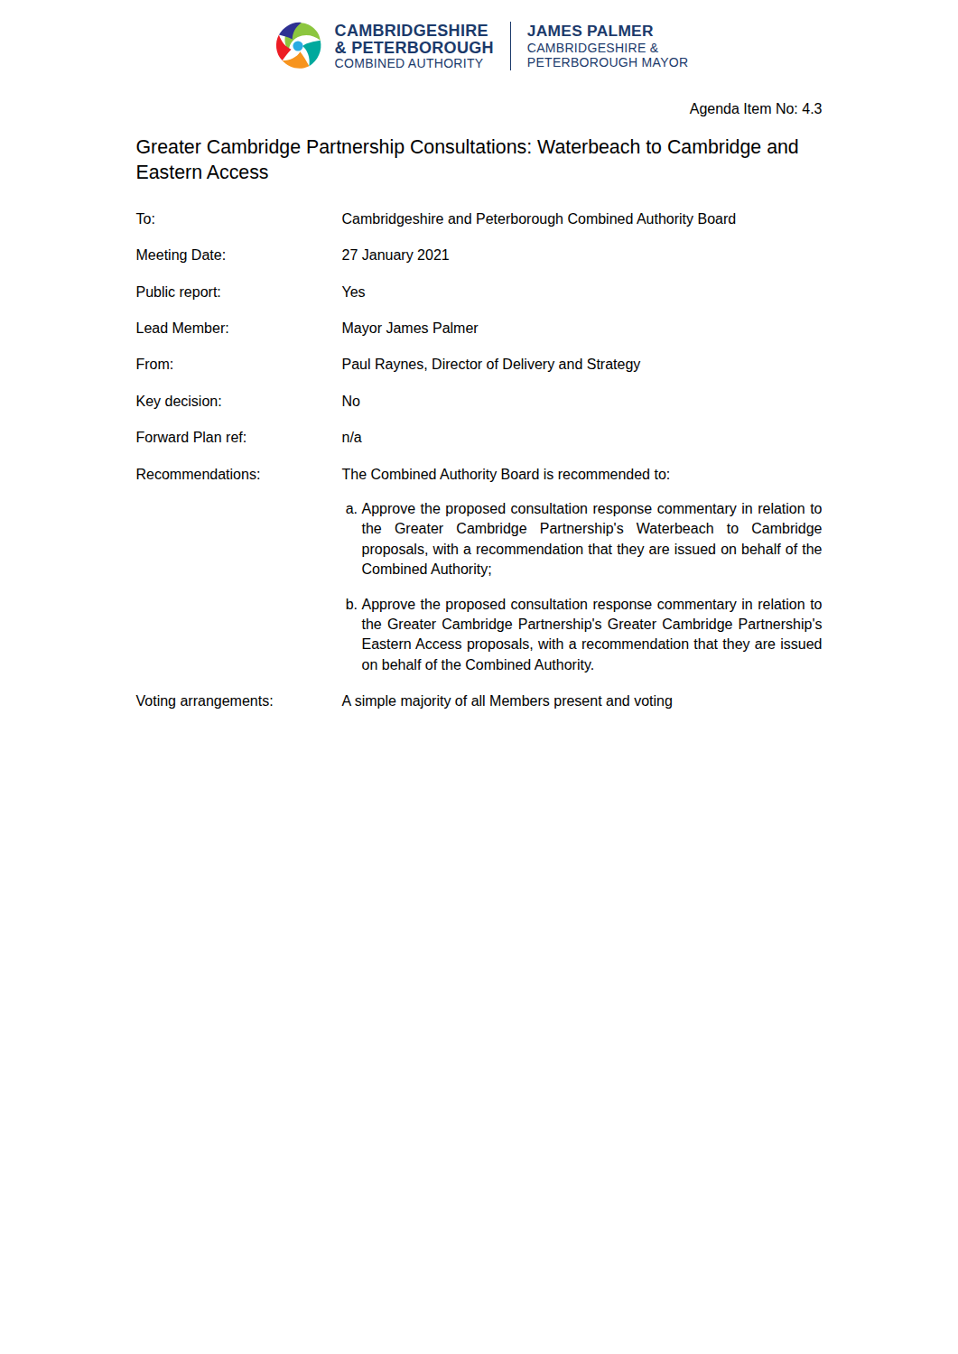CAMBRIDGESHIRE
& PETERBOROUGH
COMBINED AUTHORITY
JAMES PALMER
CAMBRIDGESHIRE &
PETERBOROUGH MAYOR
Agenda Item No: 4.3
Greater Cambridge Partnership Consultations: Waterbeach to Cambridge and Eastern Access
| To: | Cambridgeshire and Peterborough Combined Authority Board |
| Meeting Date: | 27 January 2021 |
| Public report: | Yes |
| Lead Member: | Mayor James Palmer |
| From: | Paul Raynes, Director of Delivery and Strategy |
| Key decision: | No |
| Forward Plan ref: | n/a |
| Recommendations: | The Combined Authority Board is recommended to: Approve the proposed consultation response commentary in relation to the Greater Cambridge Partnership's Waterbeach to Cambridge proposals, with a recommendation that they are issued on behalf of the Combined Authority; Approve the proposed consultation response commentary in relation to the Greater Cambridge Partnership's Greater Cambridge Partnership's Eastern Access proposals, with a recommendation that they are issued on behalf of the Combined Authority. |
| Voting arrangements: | A simple majority of all Members present and voting |